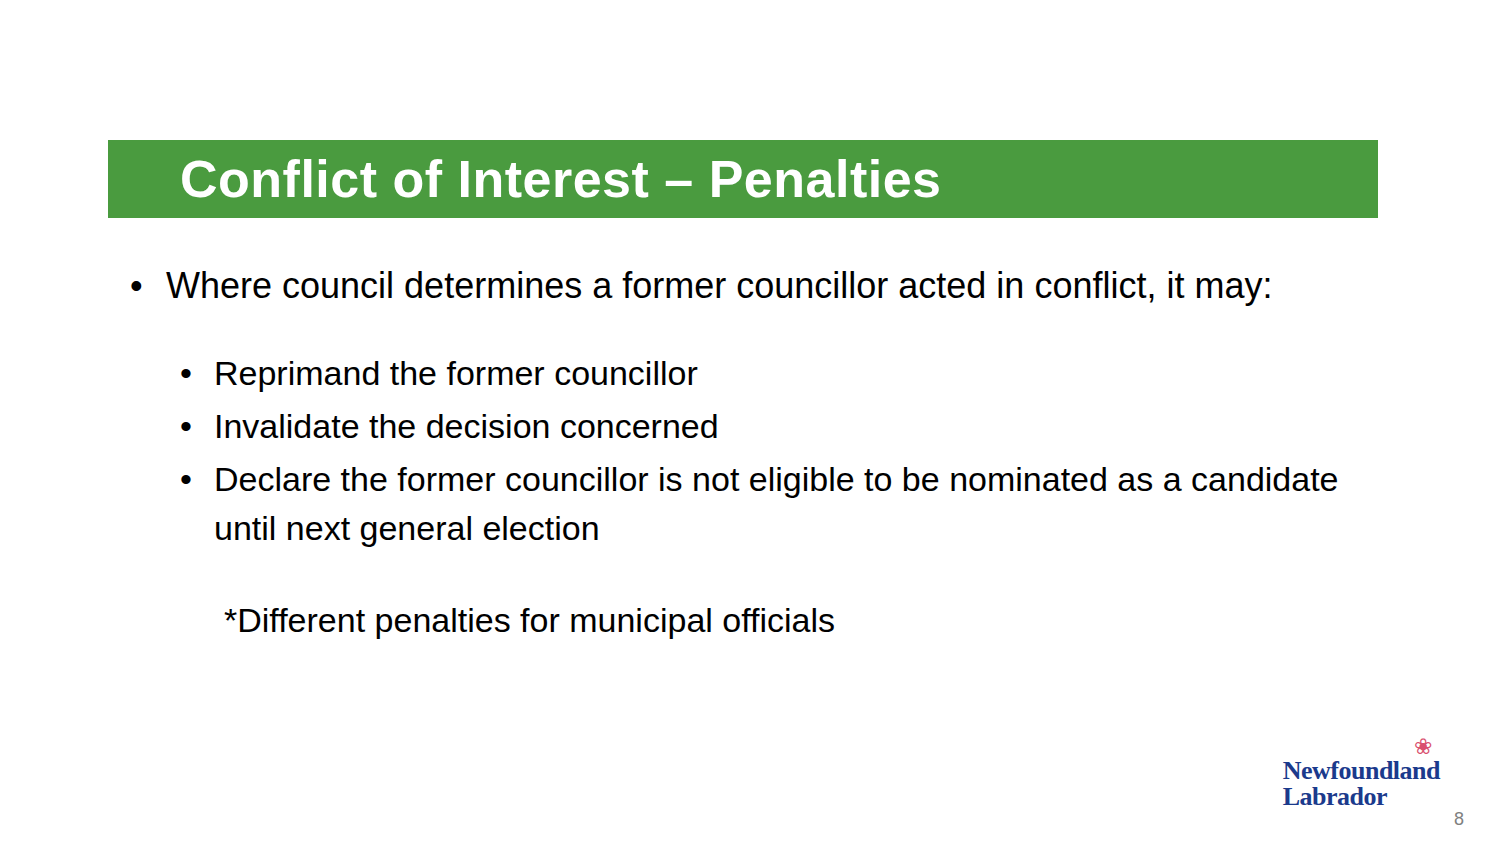Conflict of Interest – Penalties
Where council determines a former councillor acted in conflict, it may:
Reprimand the former councillor
Invalidate the decision concerned
Declare the former councillor is not eligible to be nominated as a candidate until next general election
*Different penalties for municipal officials
❀
Newfoundland
Labrador
8